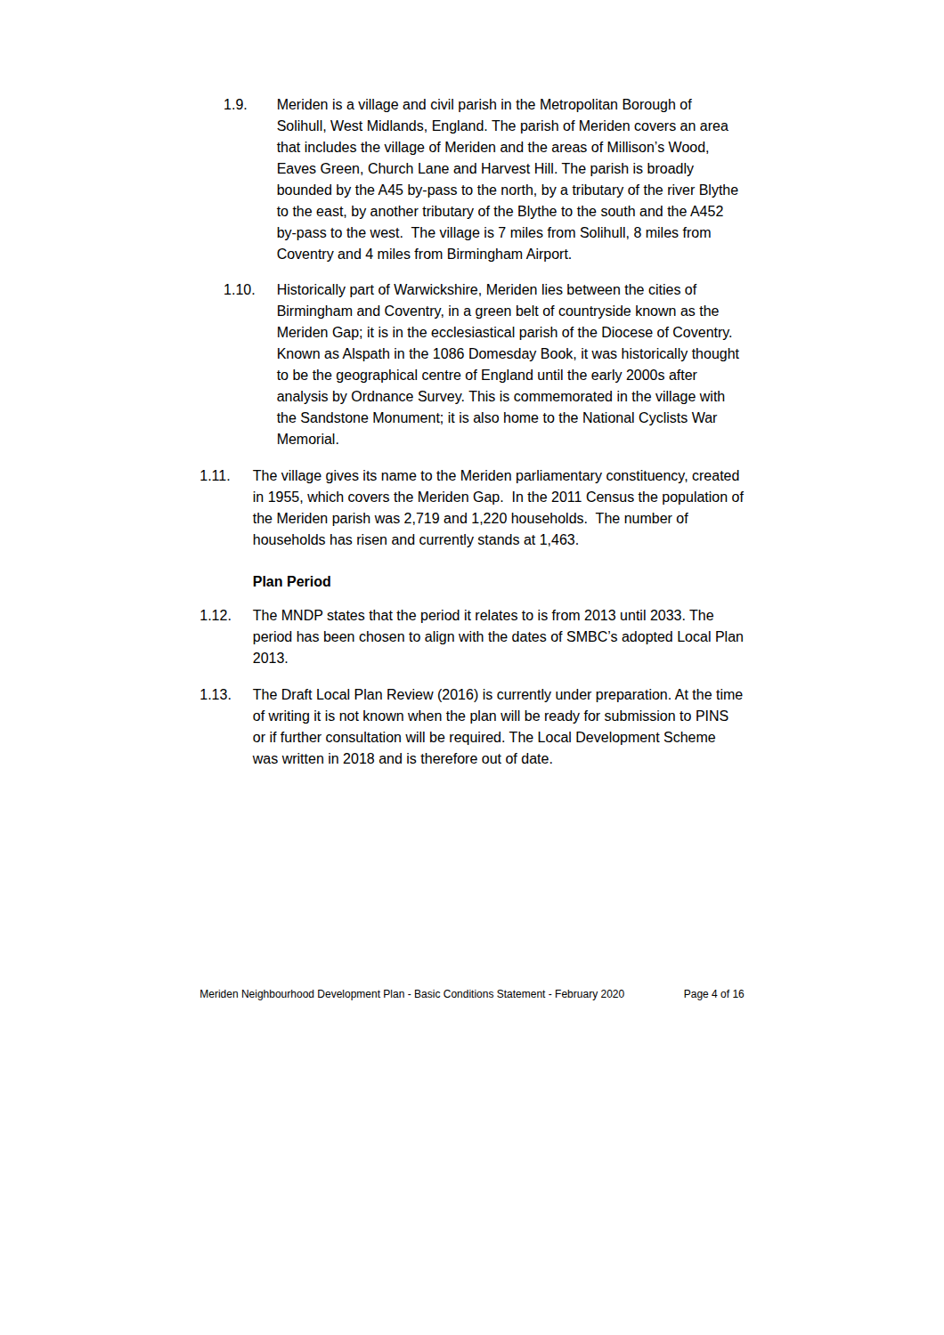1.9. Meriden is a village and civil parish in the Metropolitan Borough of Solihull, West Midlands, England. The parish of Meriden covers an area that includes the village of Meriden and the areas of Millison’s Wood, Eaves Green, Church Lane and Harvest Hill. The parish is broadly bounded by the A45 by-pass to the north, by a tributary of the river Blythe to the east, by another tributary of the Blythe to the south and the A452 by-pass to the west. The village is 7 miles from Solihull, 8 miles from Coventry and 4 miles from Birmingham Airport.
1.10. Historically part of Warwickshire, Meriden lies between the cities of Birmingham and Coventry, in a green belt of countryside known as the Meriden Gap; it is in the ecclesiastical parish of the Diocese of Coventry. Known as Alspath in the 1086 Domesday Book, it was historically thought to be the geographical centre of England until the early 2000s after analysis by Ordnance Survey. This is commemorated in the village with the Sandstone Monument; it is also home to the National Cyclists War Memorial.
1.11. The village gives its name to the Meriden parliamentary constituency, created in 1955, which covers the Meriden Gap. In the 2011 Census the population of the Meriden parish was 2,719 and 1,220 households. The number of households has risen and currently stands at 1,463.
Plan Period
1.12. The MNDP states that the period it relates to is from 2013 until 2033. The period has been chosen to align with the dates of SMBC’s adopted Local Plan 2013.
1.13. The Draft Local Plan Review (2016) is currently under preparation. At the time of writing it is not known when the plan will be ready for submission to PINS or if further consultation will be required. The Local Development Scheme was written in 2018 and is therefore out of date.
Meriden Neighbourhood Development Plan - Basic Conditions Statement - February 2020 Page 4 of 16